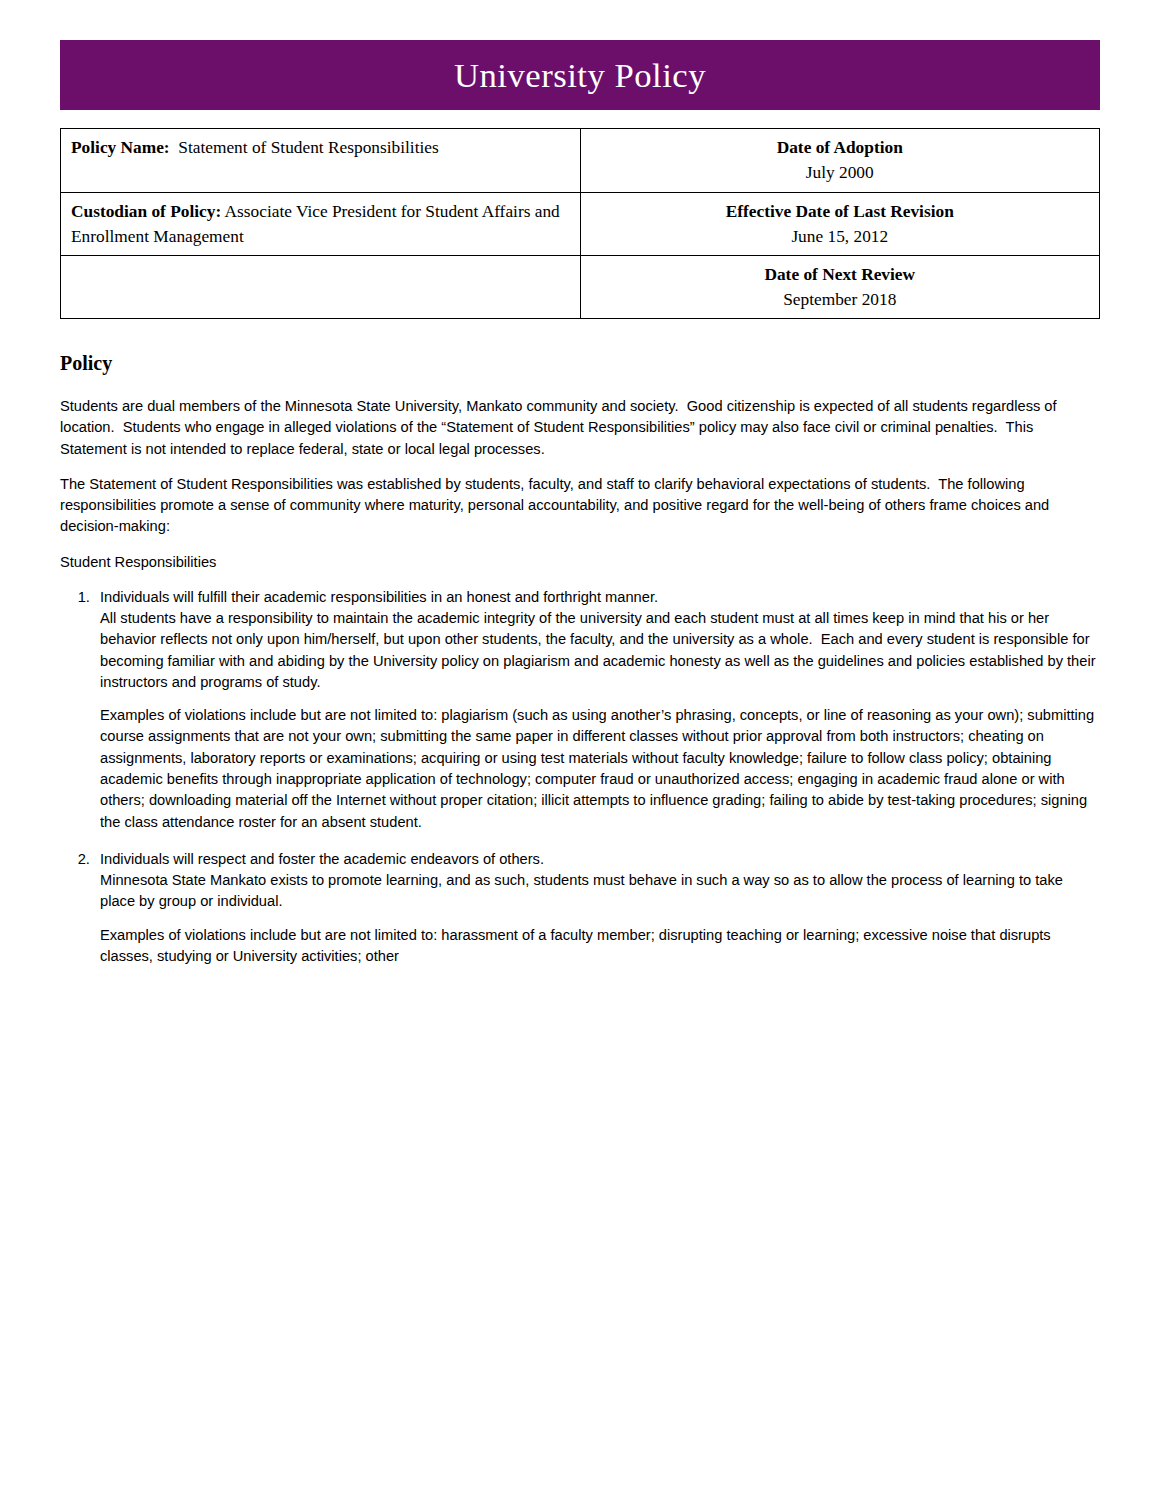University Policy
| Policy Name: Statement of Student Responsibilities | Date of Adoption July 2000 |
| Custodian of Policy: Associate Vice President for Student Affairs and Enrollment Management | Effective Date of Last Revision June 15, 2012 |
| | Date of Next Review September 2018 |
Policy
Students are dual members of the Minnesota State University, Mankato community and society. Good citizenship is expected of all students regardless of location. Students who engage in alleged violations of the “Statement of Student Responsibilities” policy may also face civil or criminal penalties. This Statement is not intended to replace federal, state or local legal processes.
The Statement of Student Responsibilities was established by students, faculty, and staff to clarify behavioral expectations of students. The following responsibilities promote a sense of community where maturity, personal accountability, and positive regard for the well-being of others frame choices and decision-making:
Student Responsibilities
Individuals will fulfill their academic responsibilities in an honest and forthright manner.
All students have a responsibility to maintain the academic integrity of the university and each student must at all times keep in mind that his or her behavior reflects not only upon him/herself, but upon other students, the faculty, and the university as a whole. Each and every student is responsible for becoming familiar with and abiding by the University policy on plagiarism and academic honesty as well as the guidelines and policies established by their instructors and programs of study.
Examples of violations include but are not limited to: plagiarism (such as using another’s phrasing, concepts, or line of reasoning as your own); submitting course assignments that are not your own; submitting the same paper in different classes without prior approval from both instructors; cheating on assignments, laboratory reports or examinations; acquiring or using test materials without faculty knowledge; failure to follow class policy; obtaining academic benefits through inappropriate application of technology; computer fraud or unauthorized access; engaging in academic fraud alone or with others; downloading material off the Internet without proper citation; illicit attempts to influence grading; failing to abide by test-taking procedures; signing the class attendance roster for an absent student.
Individuals will respect and foster the academic endeavors of others.
Minnesota State Mankato exists to promote learning, and as such, students must behave in such a way so as to allow the process of learning to take place by group or individual.
Examples of violations include but are not limited to: harassment of a faculty member; disrupting teaching or learning; excessive noise that disrupts classes, studying or University activities; other